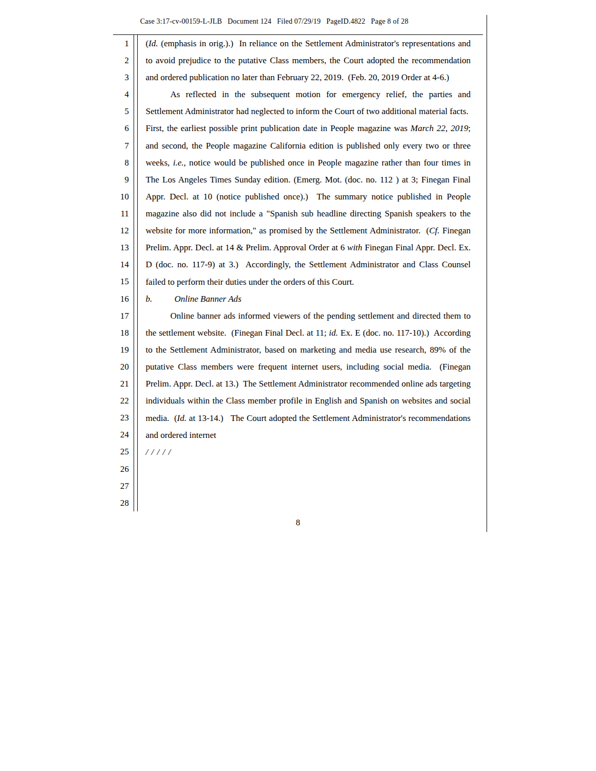Case 3:17-cv-00159-L-JLB Document 124 Filed 07/29/19 PageID.4822 Page 8 of 28
1
2
3
4
5
6
7
8
9
10
11
12
13
14
15
16
17
18
19
20
21
22
23
24
25
26
27
28
(Id. (emphasis in orig.).) In reliance on the Settlement Administrator's representations and to avoid prejudice to the putative Class members, the Court adopted the recommendation and ordered publication no later than February 22, 2019. (Feb. 20, 2019 Order at 4-6.)
As reflected in the subsequent motion for emergency relief, the parties and Settlement Administrator had neglected to inform the Court of two additional material facts. First, the earliest possible print publication date in People magazine was March 22, 2019; and second, the People magazine California edition is published only every two or three weeks, i.e., notice would be published once in People magazine rather than four times in The Los Angeles Times Sunday edition. (Emerg. Mot. (doc. no. 112 ) at 3; Finegan Final Appr. Decl. at 10 (notice published once).) The summary notice published in People magazine also did not include a "Spanish sub headline directing Spanish speakers to the website for more information," as promised by the Settlement Administrator. (Cf. Finegan Prelim. Appr. Decl. at 14 & Prelim. Approval Order at 6 with Finegan Final Appr. Decl. Ex. D (doc. no. 117-9) at 3.) Accordingly, the Settlement Administrator and Class Counsel failed to perform their duties under the orders of this Court.
b. Online Banner Ads
Online banner ads informed viewers of the pending settlement and directed them to the settlement website. (Finegan Final Decl. at 11; id. Ex. E (doc. no. 117-10).) According to the Settlement Administrator, based on marketing and media use research, 89% of the putative Class members were frequent internet users, including social media. (Finegan Prelim. Appr. Decl. at 13.) The Settlement Administrator recommended online ads targeting individuals within the Class member profile in English and Spanish on websites and social media. (Id. at 13-14.) The Court adopted the Settlement Administrator's recommendations and ordered internet
/ / / / /
8